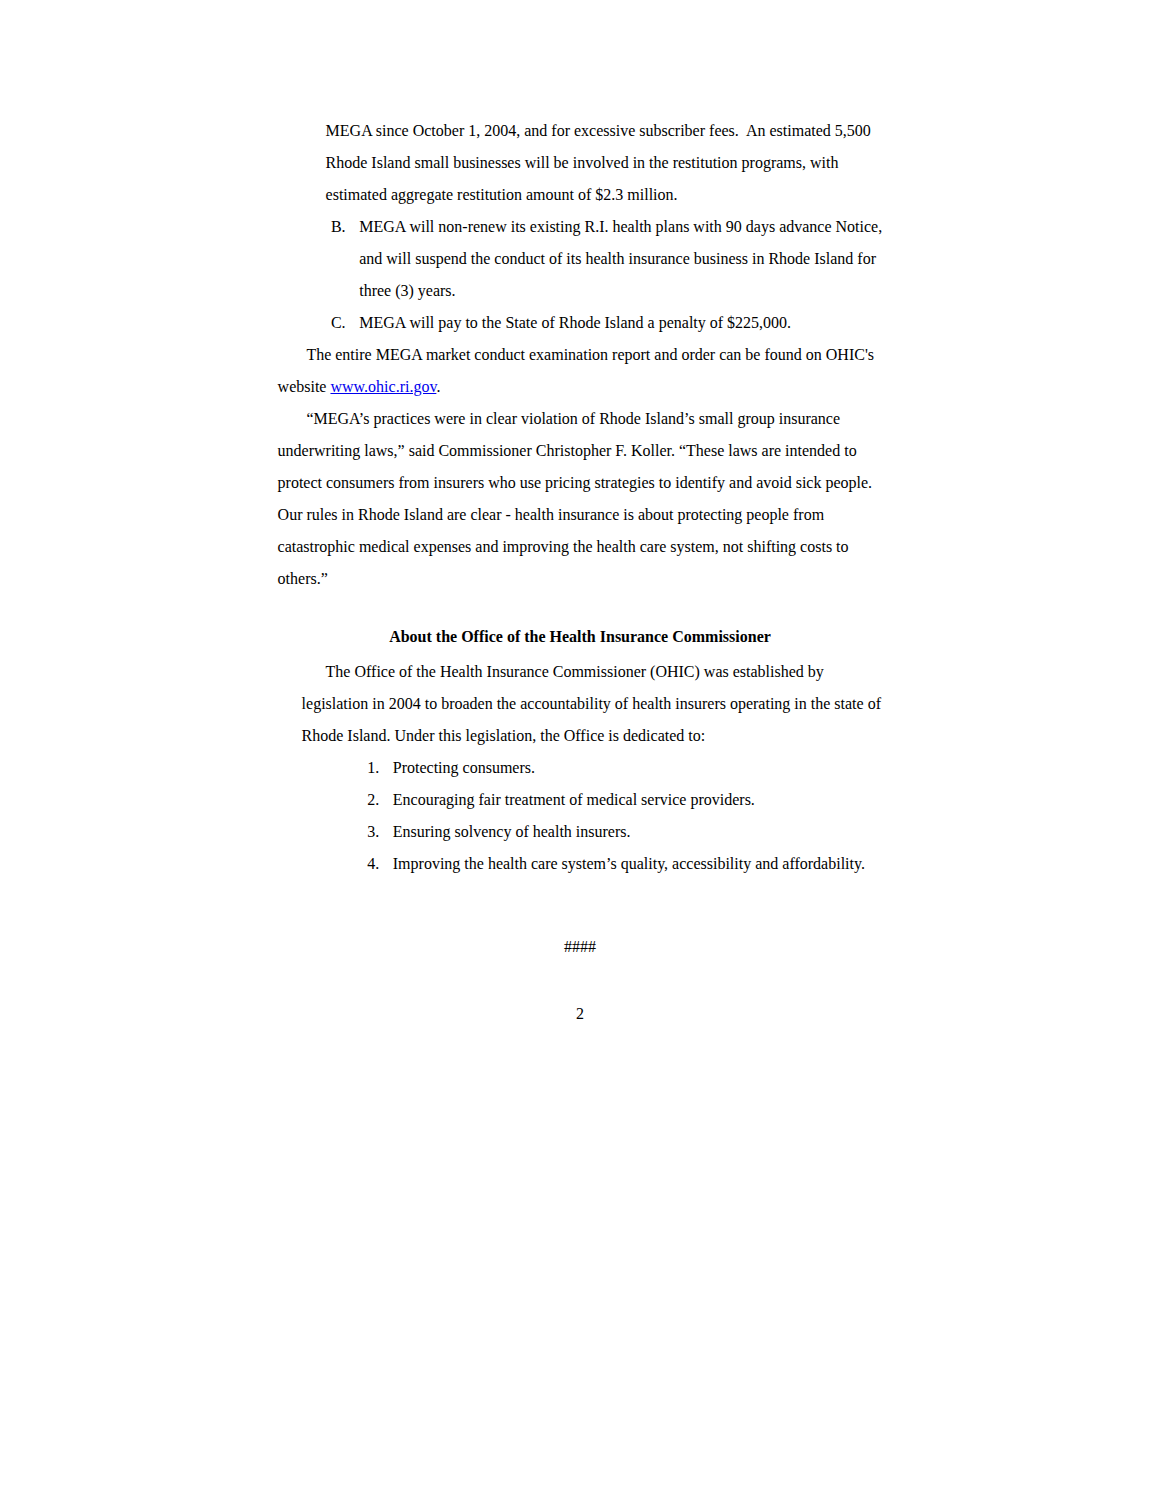MEGA since October 1, 2004, and for excessive subscriber fees. An estimated 5,500 Rhode Island small businesses will be involved in the restitution programs, with estimated aggregate restitution amount of $2.3 million.
MEGA will non-renew its existing R.I. health plans with 90 days advance Notice, and will suspend the conduct of its health insurance business in Rhode Island for three (3) years.
MEGA will pay to the State of Rhode Island a penalty of $225,000.
The entire MEGA market conduct examination report and order can be found on OHIC's website www.ohic.ri.gov.
“MEGA’s practices were in clear violation of Rhode Island’s small group insurance underwriting laws,” said Commissioner Christopher F. Koller. “These laws are intended to protect consumers from insurers who use pricing strategies to identify and avoid sick people. Our rules in Rhode Island are clear - health insurance is about protecting people from catastrophic medical expenses and improving the health care system, not shifting costs to others.”
About the Office of the Health Insurance Commissioner
The Office of the Health Insurance Commissioner (OHIC) was established by legislation in 2004 to broaden the accountability of health insurers operating in the state of Rhode Island. Under this legislation, the Office is dedicated to:
Protecting consumers.
Encouraging fair treatment of medical service providers.
Ensuring solvency of health insurers.
Improving the health care system’s quality, accessibility and affordability.
####
2